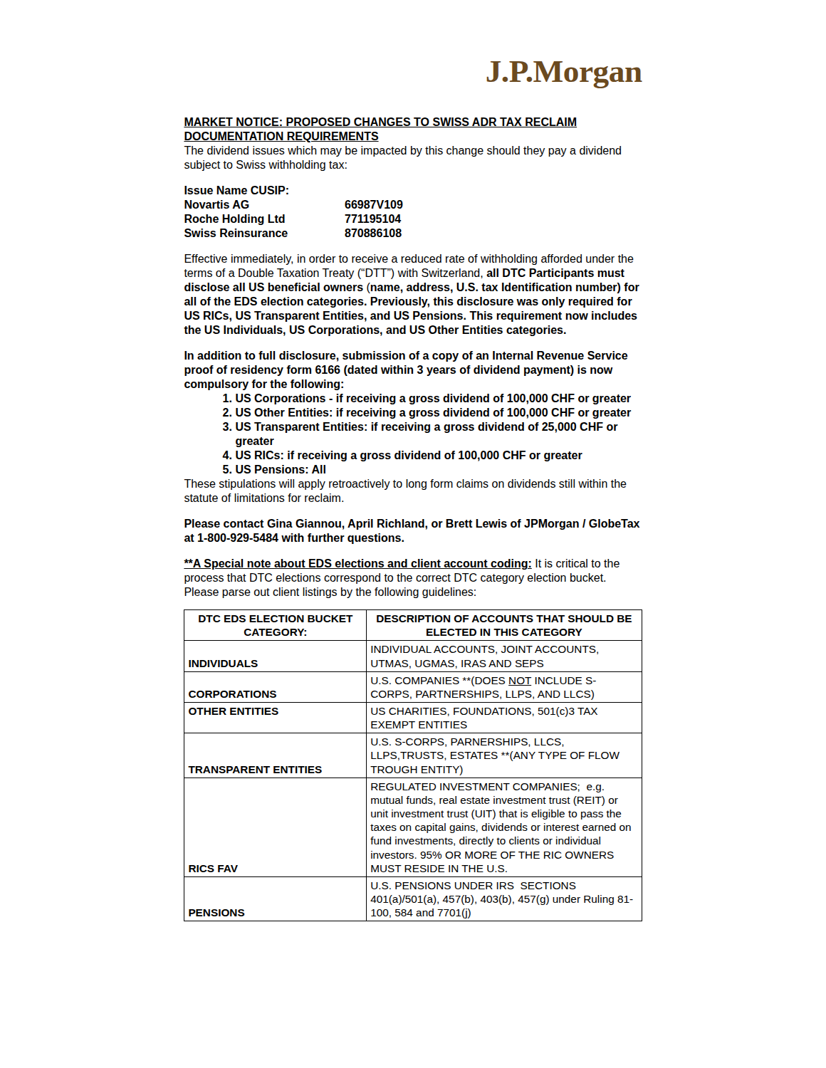J.P.Morgan
MARKET NOTICE: PROPOSED CHANGES TO SWISS ADR TAX RECLAIM DOCUMENTATION REQUIREMENTS
The dividend issues which may be impacted by this change should they pay a dividend subject to Swiss withholding tax:
Issue Name CUSIP: Novartis AG66987V109 Roche Holding Ltd771195104 Swiss Reinsurance870886108
Effective immediately, in order to receive a reduced rate of withholding afforded under the terms of a Double Taxation Treaty (“DTT”) with Switzerland, all DTC Participants must disclose all US beneficial owners (name, address, U.S. tax Identification number) for all of the EDS election categories. Previously, this disclosure was only required for US RICs, US Transparent Entities, and US Pensions. This requirement now includes the US Individuals, US Corporations, and US Other Entities categories.
In addition to full disclosure, submission of a copy of an Internal Revenue Service proof of residency form 6166 (dated within 3 years of dividend payment) is now compulsory for the following:
US Corporations - if receiving a gross dividend of 100,000 CHF or greater
US Other Entities: if receiving a gross dividend of 100,000 CHF or greater
US Transparent Entities: if receiving a gross dividend of 25,000 CHF or greater
US RICs: if receiving a gross dividend of 100,000 CHF or greater
US Pensions: All
These stipulations will apply retroactively to long form claims on dividends still within the statute of limitations for reclaim.
Please contact Gina Giannou, April Richland, or Brett Lewis of JPMorgan / GlobeTax at 1-800-929-5484 with further questions.
**A Special note about EDS elections and client account coding: It is critical to the process that DTC elections correspond to the correct DTC category election bucket. Please parse out client listings by the following guidelines:
| DTC EDS ELECTION BUCKET CATEGORY: | DESCRIPTION OF ACCOUNTS THAT SHOULD BE ELECTED IN THIS CATEGORY |
| --- | --- |
| INDIVIDUALS | INDIVIDUAL ACCOUNTS, JOINT ACCOUNTS, UTMAS, UGMAS, IRAS AND SEPS |
| CORPORATIONS | U.S. COMPANIES **(DOES NOT INCLUDE S-CORPS, PARTNERSHIPS, LLPS, AND LLCS) |
| OTHER ENTITIES | US CHARITIES, FOUNDATIONS, 501(c)3 TAX EXEMPT ENTITIES |
| TRANSPARENT ENTITIES | U.S. S-CORPS, PARNERSHIPS, LLCS, LLPS,TRUSTS, ESTATES **(ANY TYPE OF FLOW TROUGH ENTITY) |
| RICS FAV | REGULATED INVESTMENT COMPANIES; e.g. mutual funds, real estate investment trust (REIT) or unit investment trust (UIT) that is eligible to pass the taxes on capital gains, dividends or interest earned on fund investments, directly to clients or individual investors. 95% OR MORE OF THE RIC OWNERS MUST RESIDE IN THE U.S. |
| PENSIONS | U.S. PENSIONS UNDER IRS SECTIONS 401(a)/501(a), 457(b), 403(b), 457(g) under Ruling 81-100, 584 and 7701(j) |